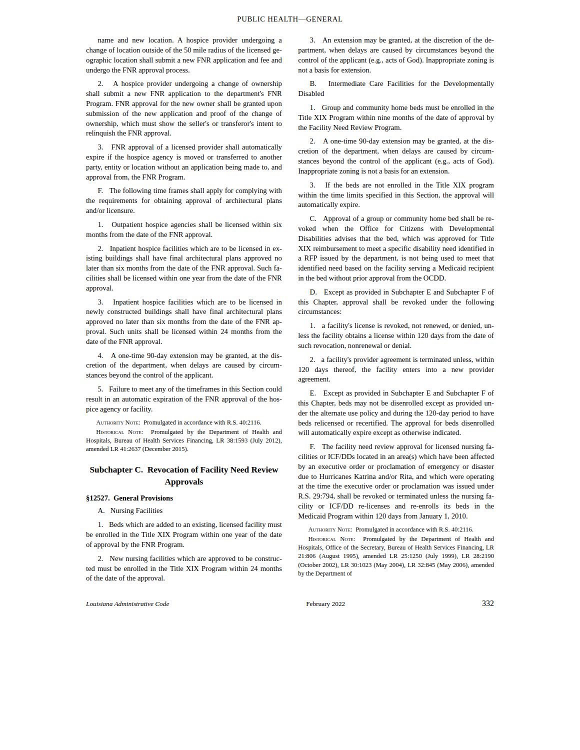PUBLIC HEALTH—GENERAL
name and new location. A hospice provider undergoing a change of location outside of the 50 mile radius of the licensed geographic location shall submit a new FNR application and fee and undergo the FNR approval process.
2. A hospice provider undergoing a change of ownership shall submit a new FNR application to the department's FNR Program. FNR approval for the new owner shall be granted upon submission of the new application and proof of the change of ownership, which must show the seller's or transferor's intent to relinquish the FNR approval.
3. FNR approval of a licensed provider shall automatically expire if the hospice agency is moved or transferred to another party, entity or location without an application being made to, and approval from, the FNR Program.
F. The following time frames shall apply for complying with the requirements for obtaining approval of architectural plans and/or licensure.
1. Outpatient hospice agencies shall be licensed within six months from the date of the FNR approval.
2. Inpatient hospice facilities which are to be licensed in existing buildings shall have final architectural plans approved no later than six months from the date of the FNR approval. Such facilities shall be licensed within one year from the date of the FNR approval.
3. Inpatient hospice facilities which are to be licensed in newly constructed buildings shall have final architectural plans approved no later than six months from the date of the FNR approval. Such units shall be licensed within 24 months from the date of the FNR approval.
4. A one-time 90-day extension may be granted, at the discretion of the department, when delays are caused by circumstances beyond the control of the applicant.
5. Failure to meet any of the timeframes in this Section could result in an automatic expiration of the FNR approval of the hospice agency or facility.
Authority Note: Promulgated in accordance with R.S. 40:2116.
Historical Note: Promulgated by the Department of Health and Hospitals, Bureau of Health Services Financing, LR 38:1593 (July 2012), amended LR 41:2637 (December 2015).
Subchapter C. Revocation of Facility Need Review Approvals
§12527. General Provisions
A. Nursing Facilities
1. Beds which are added to an existing, licensed facility must be enrolled in the Title XIX Program within one year of the date of approval by the FNR Program.
2. New nursing facilities which are approved to be constructed must be enrolled in the Title XIX Program within 24 months of the date of the approval.
3. An extension may be granted, at the discretion of the department, when delays are caused by circumstances beyond the control of the applicant (e.g., acts of God). Inappropriate zoning is not a basis for extension.
B. Intermediate Care Facilities for the Developmentally Disabled
1. Group and community home beds must be enrolled in the Title XIX Program within nine months of the date of approval by the Facility Need Review Program.
2. A one-time 90-day extension may be granted, at the discretion of the department, when delays are caused by circumstances beyond the control of the applicant (e.g., acts of God). Inappropriate zoning is not a basis for an extension.
3. If the beds are not enrolled in the Title XIX program within the time limits specified in this Section, the approval will automatically expire.
C. Approval of a group or community home bed shall be revoked when the Office for Citizens with Developmental Disabilities advises that the bed, which was approved for Title XIX reimbursement to meet a specific disability need identified in a RFP issued by the department, is not being used to meet that identified need based on the facility serving a Medicaid recipient in the bed without prior approval from the OCDD.
D. Except as provided in Subchapter E and Subchapter F of this Chapter, approval shall be revoked under the following circumstances:
1. a facility's license is revoked, not renewed, or denied, unless the facility obtains a license within 120 days from the date of such revocation, nonrenewal or denial.
2. a facility's provider agreement is terminated unless, within 120 days thereof, the facility enters into a new provider agreement.
E. Except as provided in Subchapter E and Subchapter F of this Chapter, beds may not be disenrolled except as provided under the alternate use policy and during the 120-day period to have beds relicensed or recertified. The approval for beds disenrolled will automatically expire except as otherwise indicated.
F. The facility need review approval for licensed nursing facilities or ICF/DDs located in an area(s) which have been affected by an executive order or proclamation of emergency or disaster due to Hurricanes Katrina and/or Rita, and which were operating at the time the executive order or proclamation was issued under R.S. 29:794, shall be revoked or terminated unless the nursing facility or ICF/DD re-licenses and re-enrolls its beds in the Medicaid Program within 120 days from January 1, 2010.
Authority Note: Promulgated in accordance with R.S. 40:2116.
Historical Note: Promulgated by the Department of Health and Hospitals, Office of the Secretary, Bureau of Health Services Financing, LR 21:806 (August 1995), amended LR 25:1250 (July 1999), LR 28:2190 (October 2002), LR 30:1023 (May 2004), LR 32:845 (May 2006), amended by the Department of
Louisiana Administrative Code February 2022 332